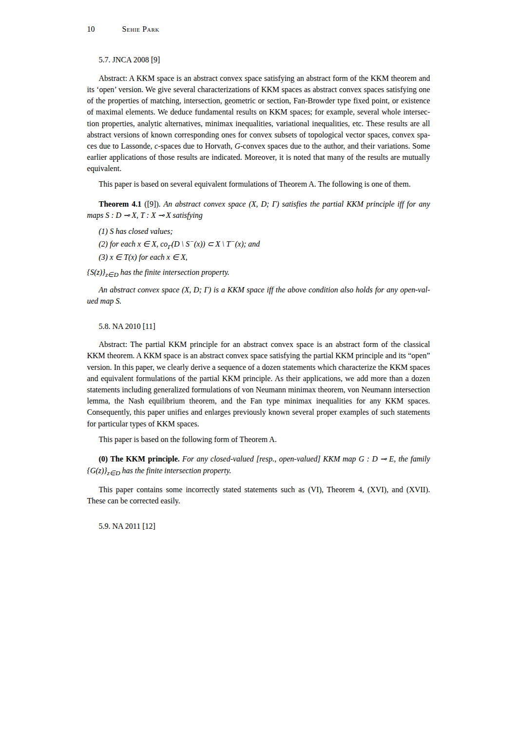10 Sehie Park
5.7. JNCA 2008 [9]
Abstract: A KKM space is an abstract convex space satisfying an abstract form of the KKM theorem and its ‘open’ version. We give several characterizations of KKM spaces as abstract convex spaces satisfying one of the properties of matching, intersection, geometric or section, Fan-Browder type fixed point, or existence of maximal elements. We deduce fundamental results on KKM spaces; for example, several whole intersection properties, analytic alternatives, minimax inequalities, variational inequalities, etc. These results are all abstract versions of known corresponding ones for convex subsets of topological vector spaces, convex spaces due to Lassonde, c-spaces due to Horvath, G-convex spaces due to the author, and their variations. Some earlier applications of those results are indicated. Moreover, it is noted that many of the results are mutually equivalent.
This paper is based on several equivalent formulations of Theorem A. The following is one of them.
Theorem 4.1 ([9]). An abstract convex space (X, D; Γ) satisfies the partial KKM principle iff for any maps S : D ⊸ X, T : X ⊸ X satisfying
(1) S has closed values;
(2) for each x ∈ X, coΓ(D \ S−(x)) ⊂ X \ T−(x); and
(3) x ∈ T(x) for each x ∈ X,
{S(z)}z∈D has the finite intersection property.
An abstract convex space (X, D; Γ) is a KKM space iff the above condition also holds for any open-valued map S.
5.8. NA 2010 [11]
Abstract: The partial KKM principle for an abstract convex space is an abstract form of the classical KKM theorem. A KKM space is an abstract convex space satisfying the partial KKM principle and its “open” version. In this paper, we clearly derive a sequence of a dozen statements which characterize the KKM spaces and equivalent formulations of the partial KKM principle. As their applications, we add more than a dozen statements including generalized formulations of von Neumann minimax theorem, von Neumann intersection lemma, the Nash equilibrium theorem, and the Fan type minimax inequalities for any KKM spaces. Consequently, this paper unifies and enlarges previously known several proper examples of such statements for particular types of KKM spaces.
This paper is based on the following form of Theorem A.
(0) The KKM principle. For any closed-valued [resp., open-valued] KKM map G : D ⊸ E, the family {G(z)}z∈D has the finite intersection property.
This paper contains some incorrectly stated statements such as (VI), Theorem 4, (XVI), and (XVII). These can be corrected easily.
5.9. NA 2011 [12]